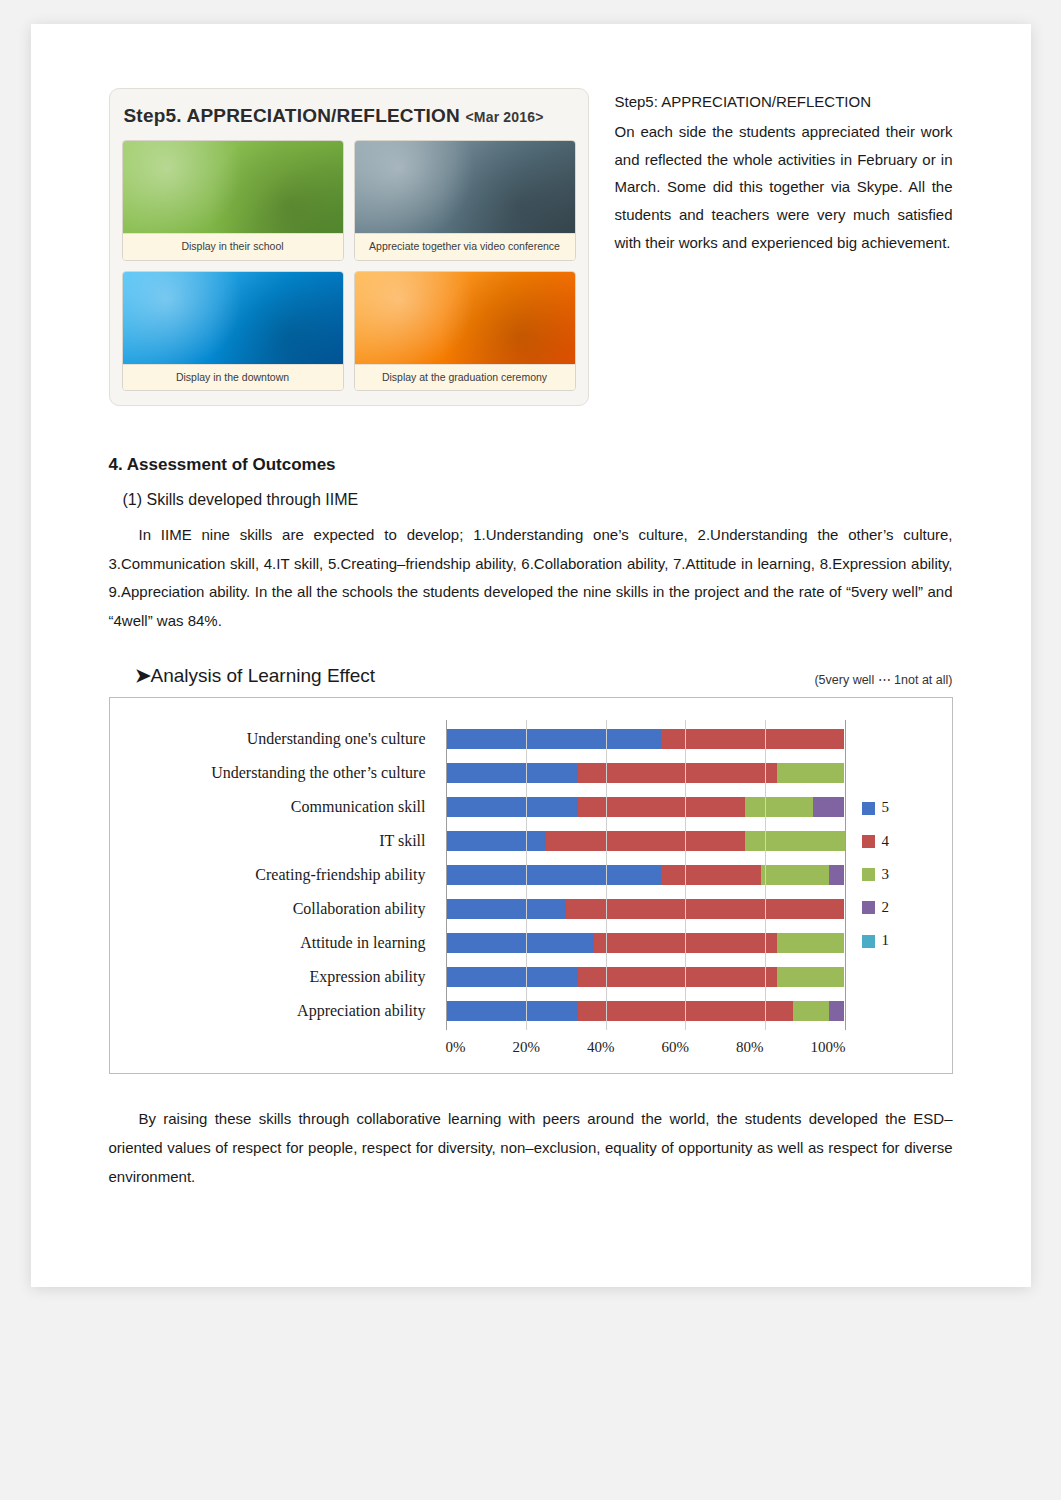Step5. APPRECIATION/REFLECTION <Mar 2016>
Display in their school
Appreciate together via video conference
Display in the downtown
Display at the graduation ceremony
Step5: APPRECIATION/REFLECTION On each side the students appreciated their work and reflected the whole activities in February or in March. Some did this together via Skype. All the students and teachers were very much satisfied with their works and experienced big achievement.
4. Assessment of Outcomes
(1) Skills developed through IIME
In IIME nine skills are expected to develop; 1.Understanding one’s culture, 2.Understanding the other’s culture, 3.Communication skill, 4.IT skill, 5.Creating–friendship ability, 6.Collaboration ability, 7.Attitude in learning, 8.Expression ability, 9.Appreciation ability. In the all the schools the students developed the nine skills in the project and the rate of “5very well” and “4well” was 84%.
➤Analysis of Learning Effect
(5very well ⋯ 1not at all)
Understanding one's culture
Understanding the other’s culture
Communication skill
IT skill
Creating-friendship ability
Collaboration ability
Attitude in learning
Expression ability
Appreciation ability
5
4
3
2
1
0% 20% 40% 60% 80% 100%
By raising these skills through collaborative learning with peers around the world, the students developed the ESD–oriented values of respect for people, respect for diversity, non–exclusion, equality of opportunity as well as respect for diverse environment.